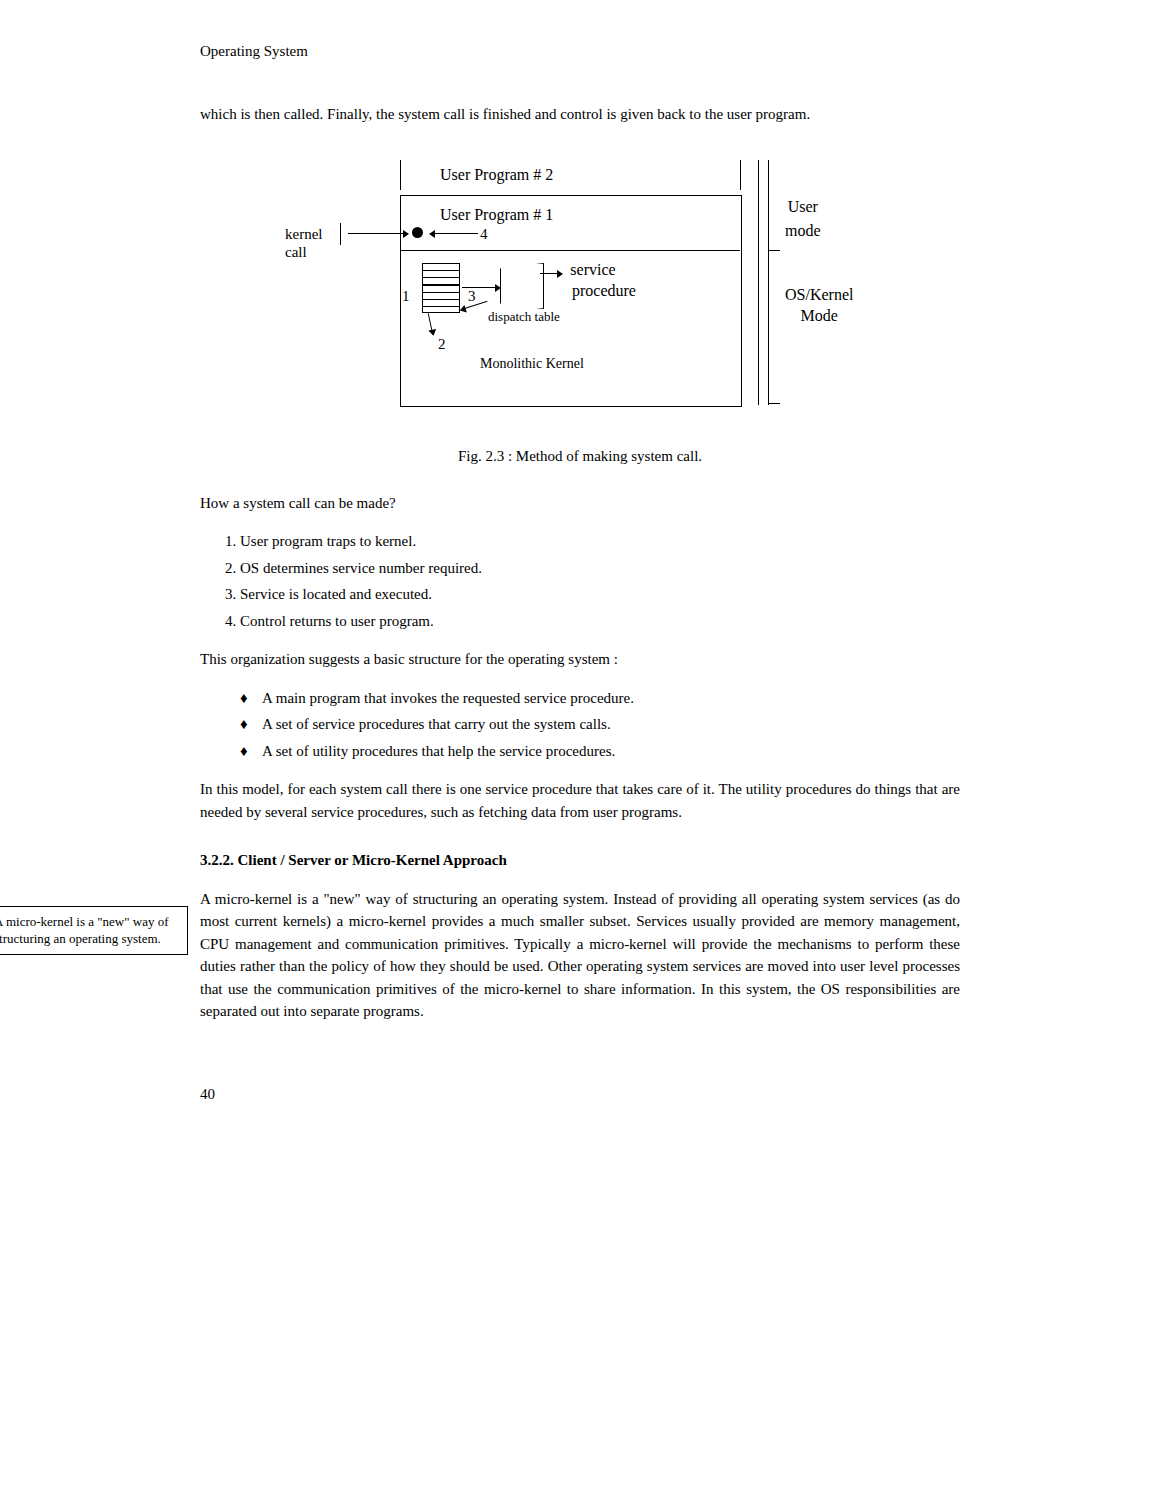Operating System
which is then called. Finally, the system call is finished and control is given back to the user program.
User Program # 2
User Program # 1
kernel
call
4
1
3
serviceprocedure
dispatch table
2
Monolithic Kernel
User mode
OS/Kernel
Mode
Fig. 2.3 : Method of making system call.
How a system call can be made?
User program traps to kernel.
OS determines service number required.
Service is located and executed.
Control returns to user program.
This organization suggests a basic structure for the operating system :
A main program that invokes the requested service procedure.
A set of service procedures that carry out the system calls.
A set of utility procedures that help the service procedures.
In this model, for each system call there is one service procedure that takes care of it. The utility procedures do things that are needed by several service procedures, such as fetching data from user programs.
3.2.2. Client / Server or Micro-Kernel Approach
A micro-kernel is a "new" way of structuring an operating system.
A micro-kernel is a "new" way of structuring an operating system. Instead of providing all operating system services (as do most current kernels) a micro-kernel provides a much smaller subset. Services usually provided are memory management, CPU management and communication primitives. Typically a micro-kernel will provide the mechanisms to perform these duties rather than the policy of how they should be used. Other operating system services are moved into user level processes that use the communication primitives of the micro-kernel to share information. In this system, the OS responsibilities are separated out into separate programs.
40